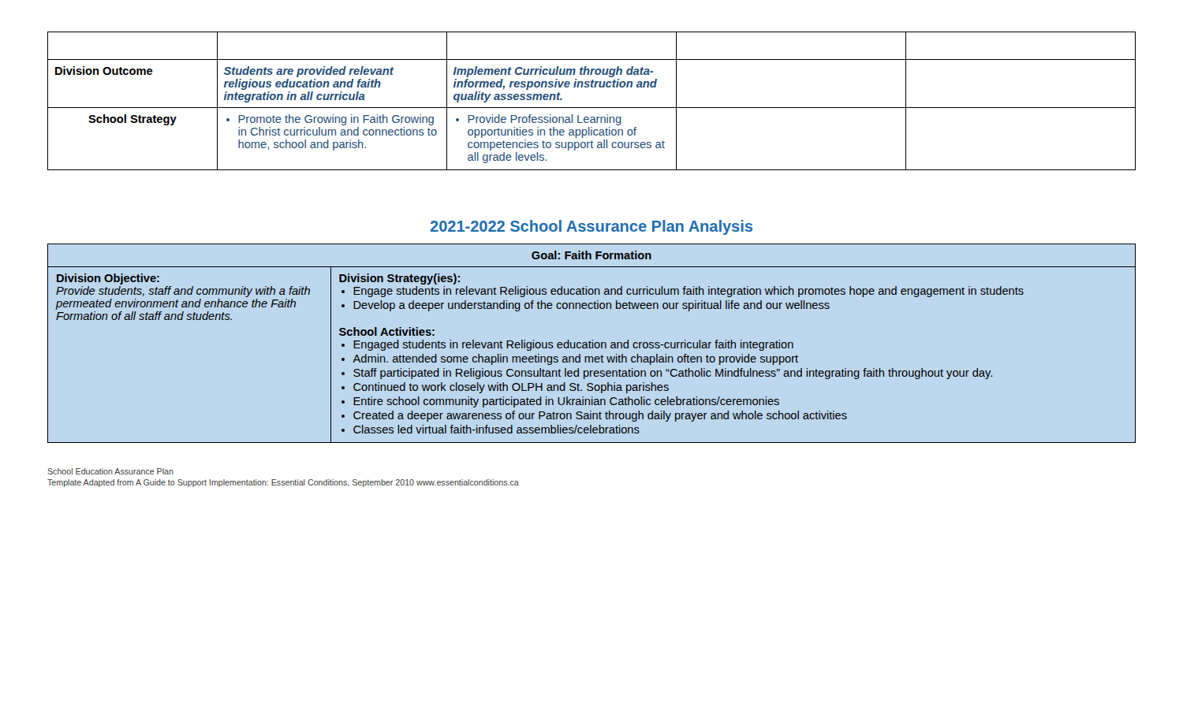| Division Outcome | Students are provided relevant religious education and faith integration in all curricula | Implement Curriculum through data-informed, responsive instruction and quality assessment. | | |
| School Strategy | Promote the Growing in Faith Growing in Christ curriculum and connections to home, school and parish. | Provide Professional Learning opportunities in the application of competencies to support all courses at all grade levels. | | |
2021-2022 School Assurance Plan Analysis
| Goal: Faith Formation |
| Division Objective: Provide students, staff and community with a faith permeated environment and enhance the Faith Formation of all staff and students. | Division Strategy(ies): Engage students in relevant Religious education and curriculum faith integration which promotes hope and engagement in students Develop a deeper understanding of the connection between our spiritual life and our wellness School Activities: Engaged students in relevant Religious education and cross-curricular faith integration Admin. attended some chaplin meetings and met with chaplain often to provide support Staff participated in Religious Consultant led presentation on “Catholic Mindfulness” and integrating faith throughout your day. Continued to work closely with OLPH and St. Sophia parishes Entire school community participated in Ukrainian Catholic celebrations/ceremonies Created a deeper awareness of our Patron Saint through daily prayer and whole school activities Classes led virtual faith-infused assemblies/celebrations |
School Education Assurance Plan
Template Adapted from A Guide to Support Implementation: Essential Conditions, September 2010 www.essentialconditions.ca